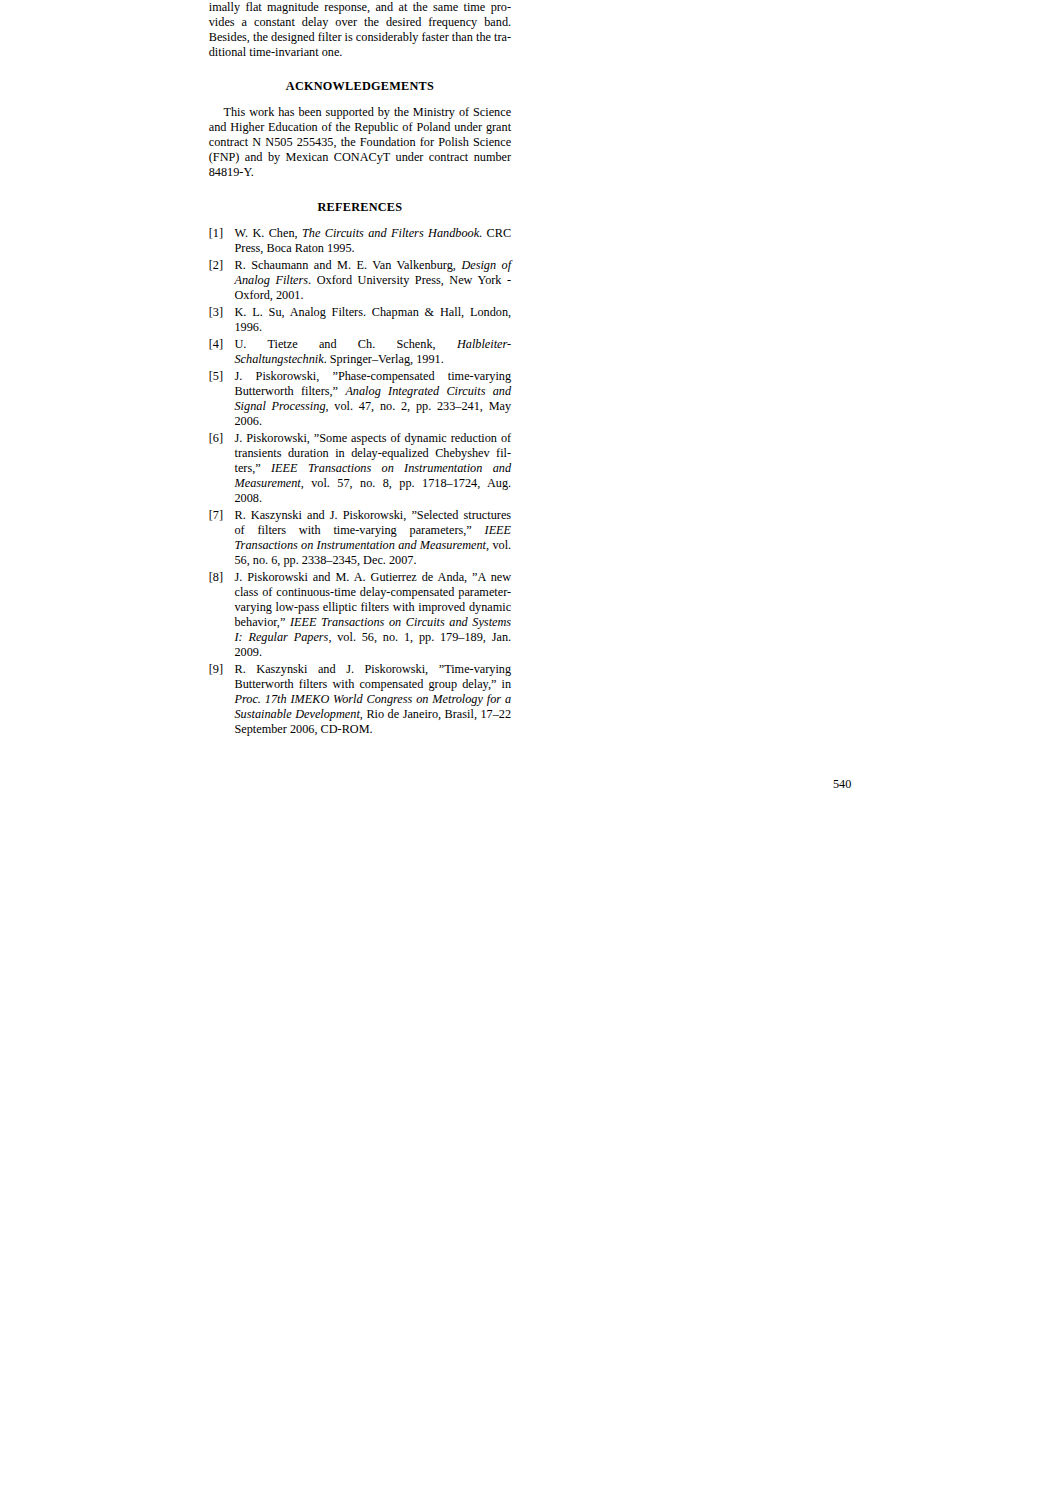imally flat magnitude response, and at the same time provides a constant delay over the desired frequency band. Besides, the designed filter is considerably faster than the traditional time-invariant one.
Acknowledgements
This work has been supported by the Ministry of Science and Higher Education of the Republic of Poland under grant contract N N505 255435, the Foundation for Polish Science (FNP) and by Mexican CONACyT under contract number 84819-Y.
References
W. K. Chen, The Circuits and Filters Handbook. CRC Press, Boca Raton 1995.
R. Schaumann and M. E. Van Valkenburg, Design of Analog Filters. Oxford University Press, New York - Oxford, 2001.
K. L. Su, Analog Filters. Chapman & Hall, London, 1996.
U. Tietze and Ch. Schenk, Halbleiter-Schaltungstechnik. Springer–Verlag, 1991.
J. Piskorowski, ”Phase-compensated time-varying Butterworth filters,” Analog Integrated Circuits and Signal Processing, vol. 47, no. 2, pp. 233–241, May 2006.
J. Piskorowski, ”Some aspects of dynamic reduction of transients duration in delay-equalized Chebyshev filters,” IEEE Transactions on Instrumentation and Measurement, vol. 57, no. 8, pp. 1718–1724, Aug. 2008.
R. Kaszynski and J. Piskorowski, ”Selected structures of filters with time-varying parameters,” IEEE Transactions on Instrumentation and Measurement, vol. 56, no. 6, pp. 2338–2345, Dec. 2007.
J. Piskorowski and M. A. Gutierrez de Anda, ”A new class of continuous-time delay-compensated parameter-varying low-pass elliptic filters with improved dynamic behavior,” IEEE Transactions on Circuits and Systems I: Regular Papers, vol. 56, no. 1, pp. 179–189, Jan. 2009.
R. Kaszynski and J. Piskorowski, ”Time-varying Butterworth filters with compensated group delay,” in Proc. 17th IMEKO World Congress on Metrology for a Sustainable Development, Rio de Janeiro, Brasil, 17–22 September 2006, CD-ROM.
540